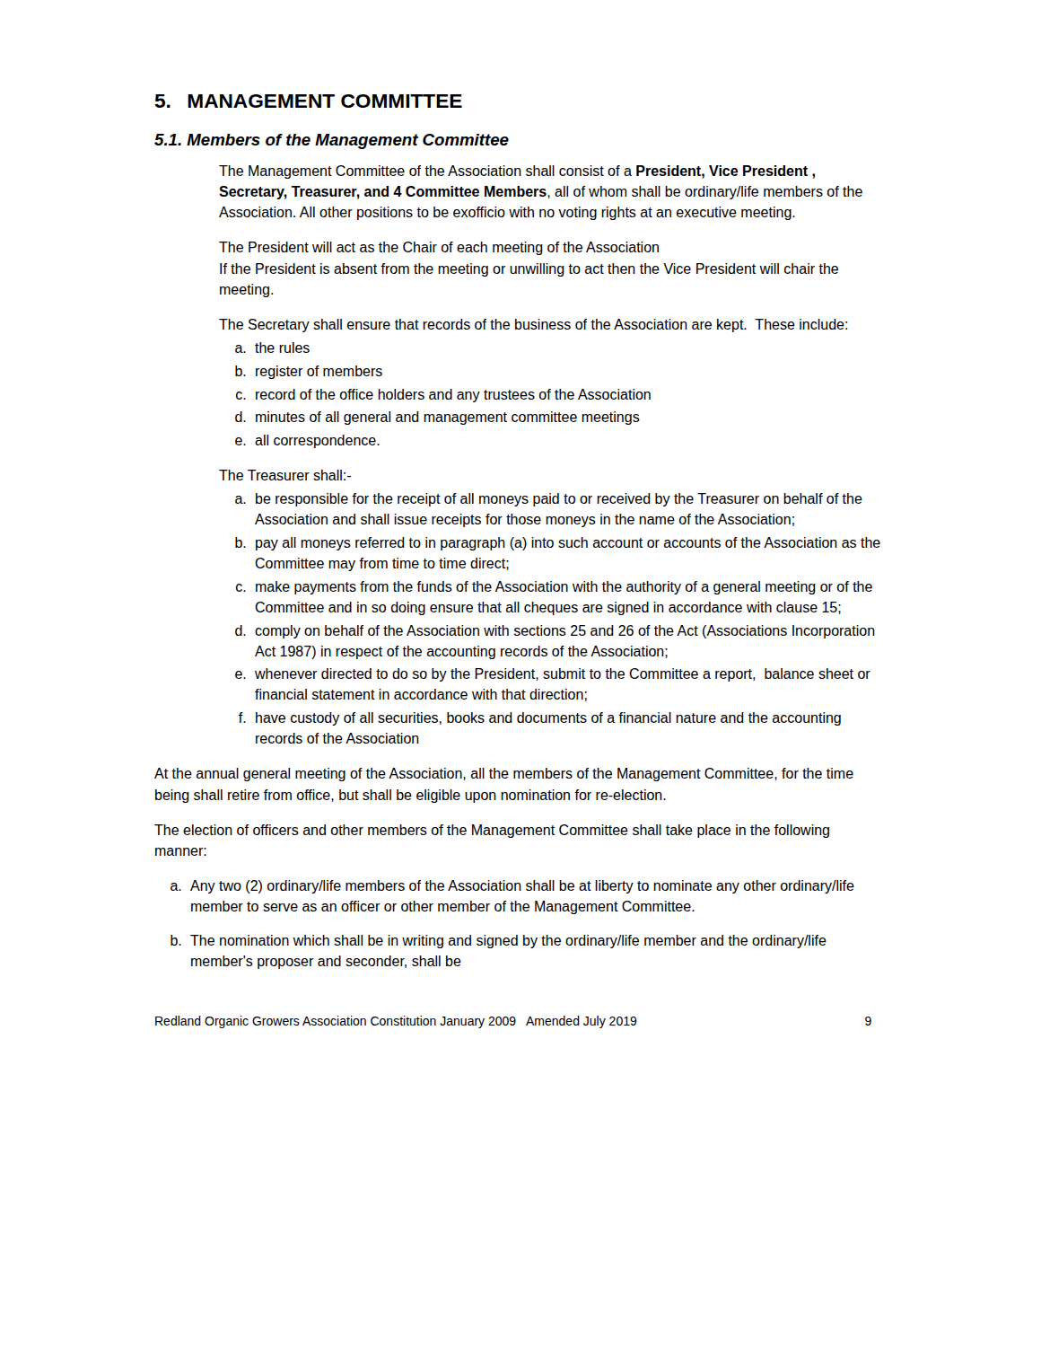5. MANAGEMENT COMMITTEE
5.1. Members of the Management Committee
The Management Committee of the Association shall consist of a President, Vice President , Secretary, Treasurer, and 4 Committee Members, all of whom shall be ordinary/life members of the Association. All other positions to be exofficio with no voting rights at an executive meeting.
The President will act as the Chair of each meeting of the Association
If the President is absent from the meeting or unwilling to act then the Vice President will chair the meeting.
The Secretary shall ensure that records of the business of the Association are kept. These include:
the rules
register of members
record of the office holders and any trustees of the Association
minutes of all general and management committee meetings
all correspondence.
The Treasurer shall:-
be responsible for the receipt of all moneys paid to or received by the Treasurer on behalf of the Association and shall issue receipts for those moneys in the name of the Association;
pay all moneys referred to in paragraph (a) into such account or accounts of the Association as the Committee may from time to time direct;
make payments from the funds of the Association with the authority of a general meeting or of the Committee and in so doing ensure that all cheques are signed in accordance with clause 15;
comply on behalf of the Association with sections 25 and 26 of the Act (Associations Incorporation Act 1987) in respect of the accounting records of the Association;
whenever directed to do so by the President, submit to the Committee a report, balance sheet or financial statement in accordance with that direction;
have custody of all securities, books and documents of a financial nature and the accounting records of the Association
At the annual general meeting of the Association, all the members of the Management Committee, for the time being shall retire from office, but shall be eligible upon nomination for re-election.
The election of officers and other members of the Management Committee shall take place in the following manner:
Any two (2) ordinary/life members of the Association shall be at liberty to nominate any other ordinary/life member to serve as an officer or other member of the Management Committee.
The nomination which shall be in writing and signed by the ordinary/life member and the ordinary/life member's proposer and seconder, shall be
Redland Organic Growers Association Constitution January 2009 Amended July 2019 9